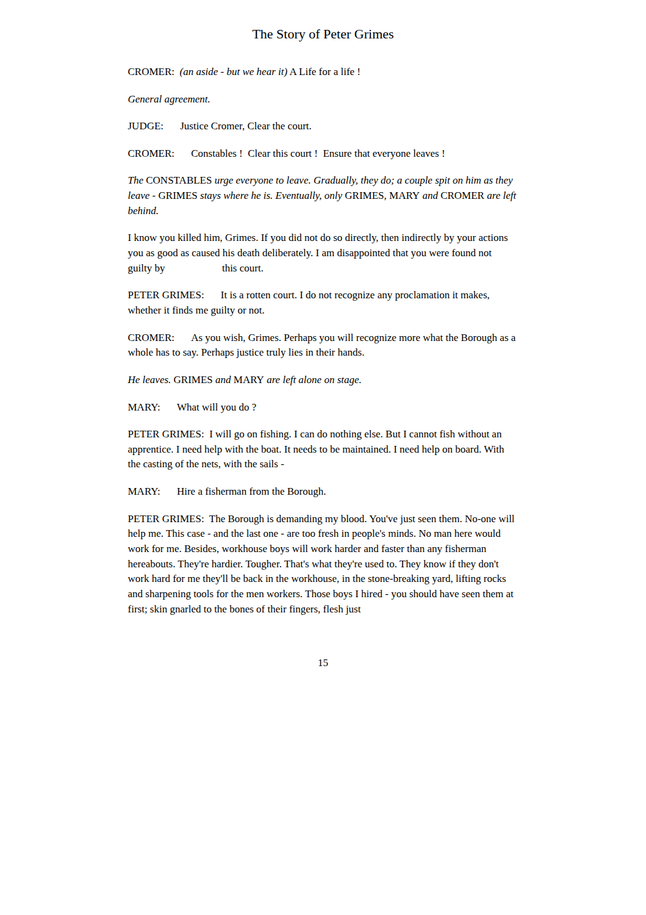The Story of Peter Grimes
CROMER: (an aside - but we hear it) A Life for a life !
General agreement.
JUDGE: Justice Cromer, Clear the court.
CROMER: Constables ! Clear this court ! Ensure that everyone leaves !
The CONSTABLES urge everyone to leave. Gradually, they do; a couple spit on him as they leave - GRIMES stays where he is. Eventually, only GRIMES, MARY and CROMER are left behind.
I know you killed him, Grimes. If you did not do so directly, then indirectly by your actions you as good as caused his death deliberately. I am disappointed that you were found not guilty by this court.
PETER GRIMES: It is a rotten court. I do not recognize any proclamation it makes, whether it finds me guilty or not.
CROMER: As you wish, Grimes. Perhaps you will recognize more what the Borough as a whole has to say. Perhaps justice truly lies in their hands.
He leaves. GRIMES and MARY are left alone on stage.
MARY: What will you do ?
PETER GRIMES: I will go on fishing. I can do nothing else. But I cannot fish without an apprentice. I need help with the boat. It needs to be maintained. I need help on board. With the casting of the nets, with the sails -
MARY: Hire a fisherman from the Borough.
PETER GRIMES: The Borough is demanding my blood. You've just seen them. No-one will help me. This case - and the last one - are too fresh in people's minds. No man here would work for me. Besides, workhouse boys will work harder and faster than any fisherman hereabouts. They're hardier. Tougher. That's what they're used to. They know if they don't work hard for me they'll be back in the workhouse, in the stone-breaking yard, lifting rocks and sharpening tools for the men workers. Those boys I hired - you should have seen them at first; skin gnarled to the bones of their fingers, flesh just
15